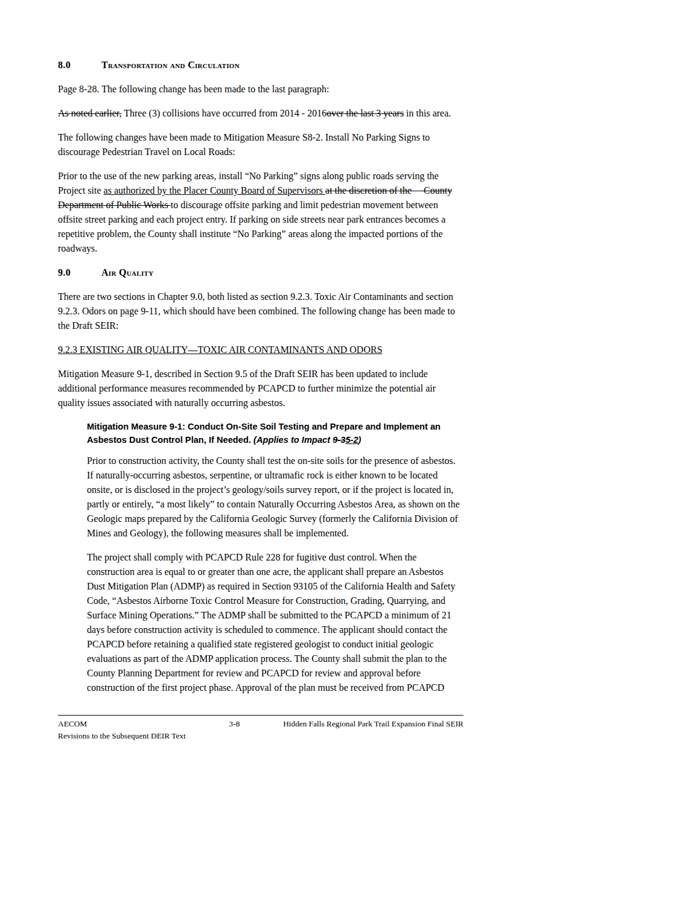8.0 Transportation and Circulation
Page 8-28. The following change has been made to the last paragraph:
As noted earlier, Three (3) collisions have occurred from 2014 - 2016over the last 3 years in this area.
The following changes have been made to Mitigation Measure S8-2. Install No Parking Signs to discourage Pedestrian Travel on Local Roads:
Prior to the use of the new parking areas, install “No Parking” signs along public roads serving the Project site as authorized by the Placer County Board of Supervisors at the discretion of the County Department of Public Works to discourage offsite parking and limit pedestrian movement between offsite street parking and each project entry. If parking on side streets near park entrances becomes a repetitive problem, the County shall institute “No Parking” areas along the impacted portions of the roadways.
9.0 Air Quality
There are two sections in Chapter 9.0, both listed as section 9.2.3. Toxic Air Contaminants and section 9.2.3. Odors on page 9-11, which should have been combined. The following change has been made to the Draft SEIR:
9.2.3 EXISTING AIR QUALITY—TOXIC AIR CONTAMINANTS AND ODORS
Mitigation Measure 9-1, described in Section 9.5 of the Draft SEIR has been updated to include additional performance measures recommended by PCAPCD to further minimize the potential air quality issues associated with naturally occurring asbestos.
Mitigation Measure 9-1: Conduct On-Site Soil Testing and Prepare and Implement an Asbestos Dust Control Plan, If Needed. (Applies to Impact 9-35-2)
Prior to construction activity, the County shall test the on-site soils for the presence of asbestos. If naturally-occurring asbestos, serpentine, or ultramafic rock is either known to be located onsite, or is disclosed in the project’s geology/soils survey report, or if the project is located in, partly or entirely, “a most likely” to contain Naturally Occurring Asbestos Area, as shown on the Geologic maps prepared by the California Geologic Survey (formerly the California Division of Mines and Geology), the following measures shall be implemented.
The project shall comply with PCAPCD Rule 228 for fugitive dust control. When the construction area is equal to or greater than one acre, the applicant shall prepare an Asbestos Dust Mitigation Plan (ADMP) as required in Section 93105 of the California Health and Safety Code, “Asbestos Airborne Toxic Control Measure for Construction, Grading, Quarrying, and Surface Mining Operations.” The ADMP shall be submitted to the PCAPCD a minimum of 21 days before construction activity is scheduled to commence. The applicant should contact the PCAPCD before retaining a qualified state registered geologist to conduct initial geologic evaluations as part of the ADMP application process. The County shall submit the plan to the County Planning Department for review and PCAPCD for review and approval before construction of the first project phase. Approval of the plan must be received from PCAPCD
AECOM
Revisions to the Subsequent DEIR Text
3-8
Hidden Falls Regional Park Trail Expansion Final SEIR